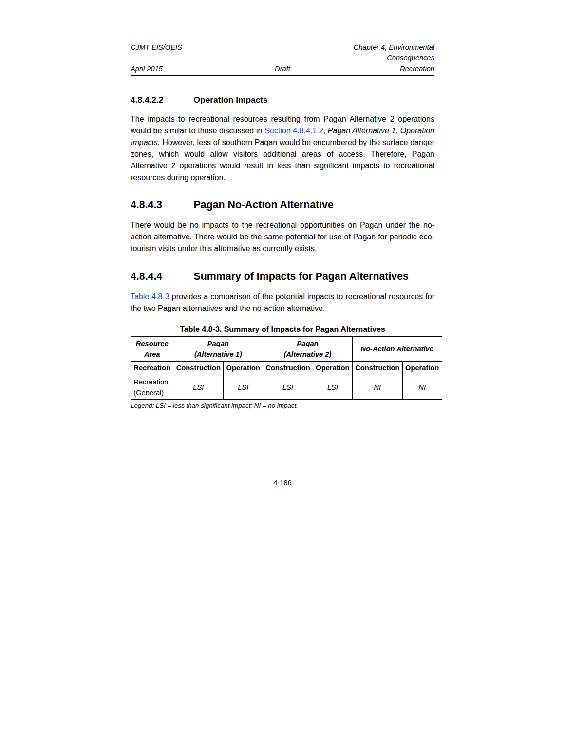| CJMT EIS/OEIS | | Chapter 4, Environmental Consequences |
| April 2015 | Draft | Recreation |
4.8.4.2.2 Operation Impacts
The impacts to recreational resources resulting from Pagan Alternative 2 operations would be similar to those discussed in Section 4.8.4.1.2, Pagan Alternative 1, Operation Impacts. However, less of southern Pagan would be encumbered by the surface danger zones, which would allow visitors additional areas of access. Therefore, Pagan Alternative 2 operations would result in less than significant impacts to recreational resources during operation.
4.8.4.3 Pagan No-Action Alternative
There would be no impacts to the recreational opportunities on Pagan under the no-action alternative. There would be the same potential for use of Pagan for periodic eco-tourism visits under this alternative as currently exists.
4.8.4.4 Summary of Impacts for Pagan Alternatives
Table 4.8-3 provides a comparison of the potential impacts to recreational resources for the two Pagan alternatives and the no-action alternative.
Table 4.8-3. Summary of Impacts for Pagan Alternatives
| Resource Area | Pagan (Alternative 1) | Pagan (Alternative 2) | No-Action Alternative |
| --- | --- | --- | --- |
| Recreation | Construction | Operation | Construction | Operation | Construction | Operation |
| Recreation (General) | LSI | LSI | LSI | LSI | NI | NI |
Legend: LSI = less than significant impact; NI = no impact.
4-186